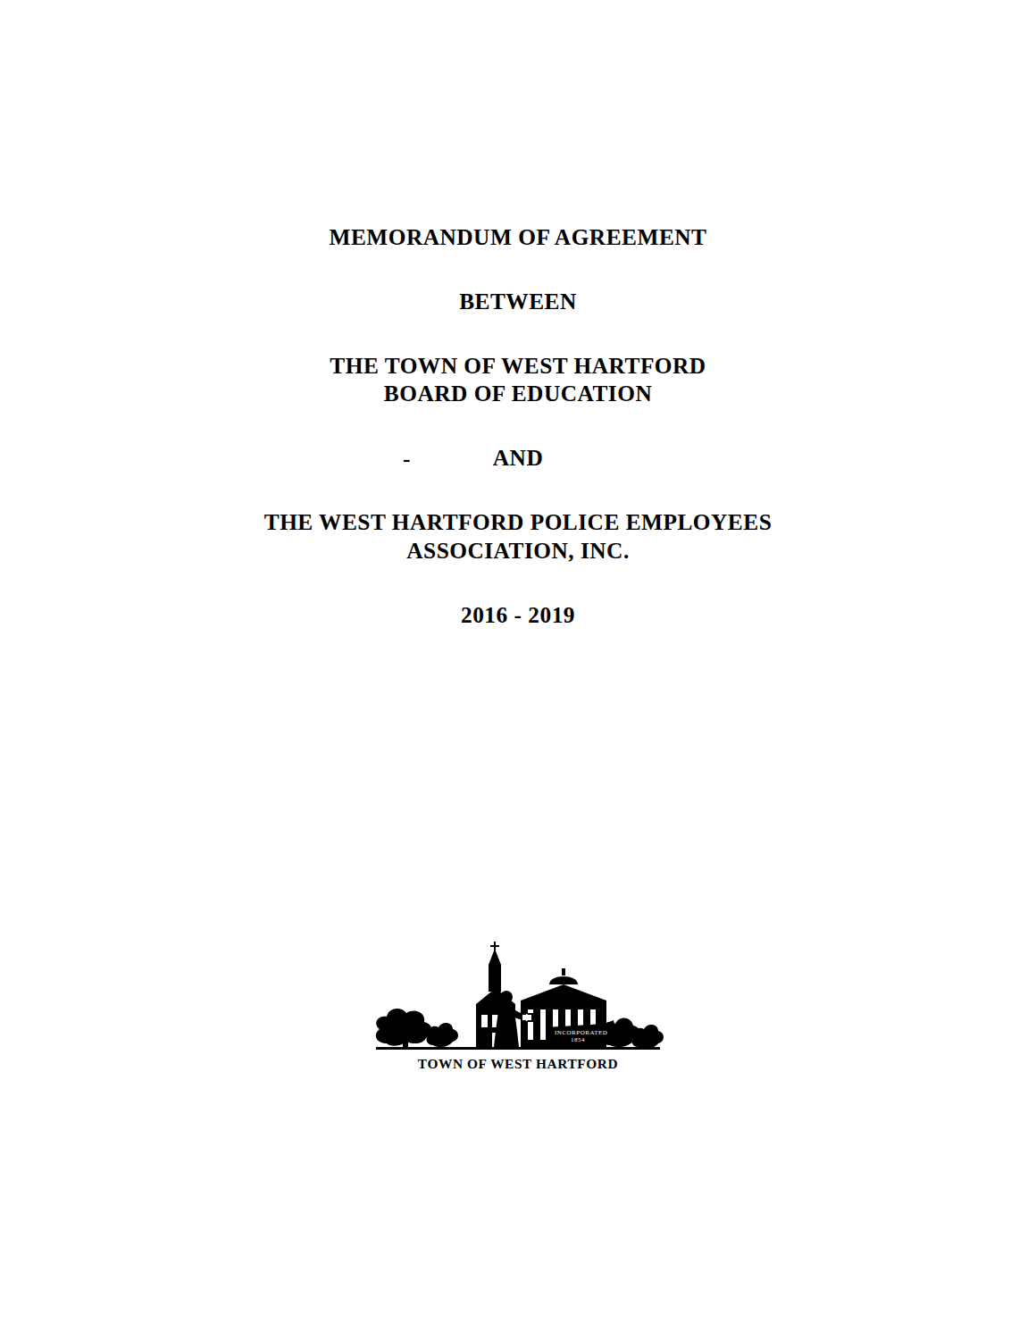MEMORANDUM OF AGREEMENT
BETWEEN
THE TOWN OF WEST HARTFORD
BOARD OF EDUCATION
-AND
THE WEST HARTFORD POLICE EMPLOYEES ASSOCIATION, INC.
2016 - 2019
INCORPORATED 1854
TOWN OF WEST HARTFORD